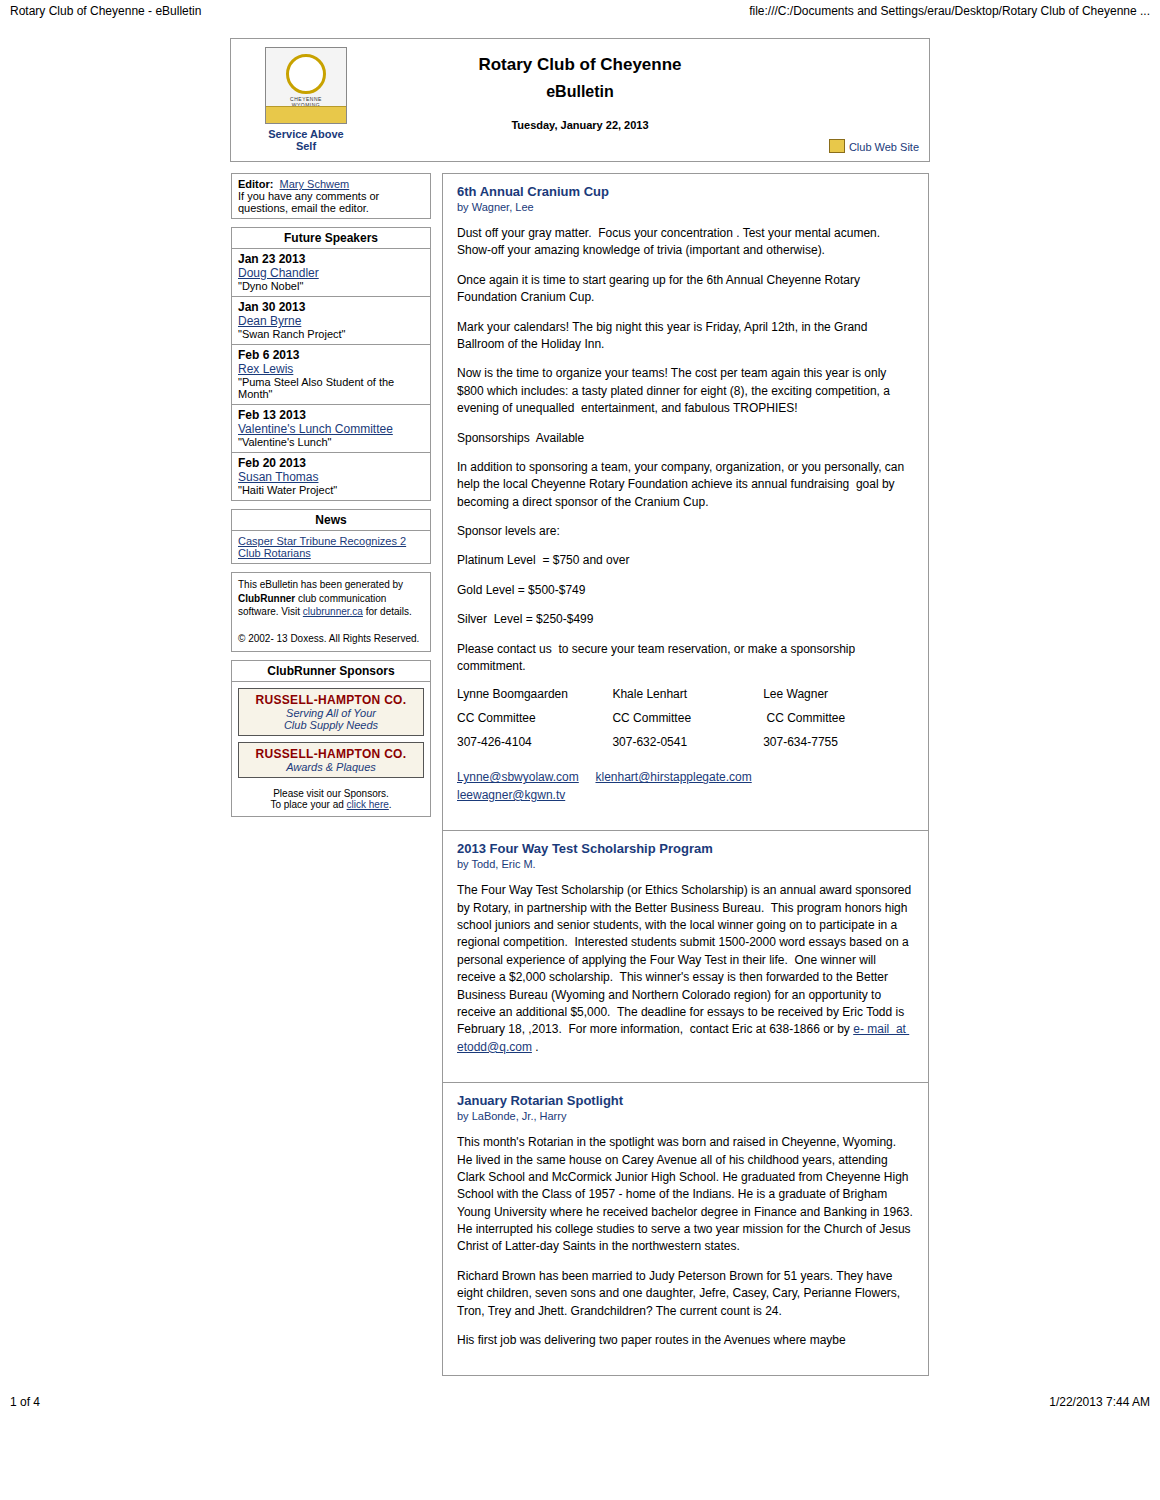Rotary Club of Cheyenne - eBulletin file:///C:/Documents and Settings/erau/Desktop/Rotary Club of Cheyenne ...
CHEYENNE
WYOMING
The Magic City of the Plains
Service Above Self
Rotary Club of Cheyenne
eBulletin
Tuesday, January 22, 2013
Club Web Site
| Editor: Mary Schwem If you have any comments or questions, email the editor. Future Speakers Jan 23 2013 Doug Chandler "Dyno Nobel" Jan 30 2013 Dean Byrne "Swan Ranch Project" Feb 6 2013 Rex Lewis "Puma Steel Also Student of the Month" Feb 13 2013 Valentine's Lunch Committee "Valentine's Lunch" Feb 20 2013 Susan Thomas "Haiti Water Project" News Casper Star Tribune Recognizes 2 Club Rotarians This eBulletin has been generated by ClubRunner club communication software. Visit clubrunner.ca for details. © 2002- 13 Doxess. All Rights Reserved. ClubRunner Sponsors RUSSELL-HAMPTON CO. Serving All of Your Club Supply Needs RUSSELL-HAMPTON CO. Awards & Plaques Please visit our Sponsors. To place your ad click here . | 6th Annual Cranium Cup by Wagner, Lee Dust off your gray matter. Focus your concentration . Test your mental acumen. Show-off your amazing knowledge of trivia (important and otherwise). Once again it is time to start gearing up for the 6th Annual Cheyenne Rotary Foundation Cranium Cup. Mark your calendars! The big night this year is Friday, April 12th, in the Grand Ballroom of the Holiday Inn. Now is the time to organize your teams! The cost per team again this year is only $800 which includes: a tasty plated dinner for eight (8), the exciting competition, a evening of unequalled entertainment, and fabulous TROPHIES! Sponsorships Available In addition to sponsoring a team, your company, organization, or you personally, can help the local Cheyenne Rotary Foundation achieve its annual fundraising goal by becoming a direct sponsor of the Cranium Cup. Sponsor levels are: Platinum Level = $750 and over Gold Level = $500-$749 Silver Level = $250-$499 Please contact us to secure your team reservation, or make a sponsorship commitment. / Lynne Boomgaarden / Khale Lenhart / Lee Wagner / / CC Committee / CC Committee / CC Committee / / 307-426-4104 / 307-632-0541 / 307-634-7755 / Lynne@sbwyolaw.com klenhart@hirstapplegate.com leewagner@kgwn.tv 2013 Four Way Test Scholarship Program by Todd, Eric M. The Four Way Test Scholarship (or Ethics Scholarship) is an annual award sponsored by Rotary, in partnership with the Better Business Bureau. This program honors high school juniors and senior students, with the local winner going on to participate in a regional competition. Interested students submit 1500-2000 word essays based on a personal experience of applying the Four Way Test in their life. One winner will receive a $2,000 scholarship. This winner's essay is then forwarded to the Better Business Bureau (Wyoming and Northern Colorado region) for an opportunity to receive an additional $5,000. The deadline for essays to be received by Eric Todd is February 18, ,2013. For more information, contact Eric at 638-1866 or by e- mail at etodd@q.com . January Rotarian Spotlight by LaBonde, Jr., Harry This month's Rotarian in the spotlight was born and raised in Cheyenne, Wyoming. He lived in the same house on Carey Avenue all of his childhood years, attending Clark School and McCormick Junior High School. He graduated from Cheyenne High School with the Class of 1957 - home of the Indians. He is a graduate of Brigham Young University where he received bachelor degree in Finance and Banking in 1963. He interrupted his college studies to serve a two year mission for the Church of Jesus Christ of Latter-day Saints in the northwestern states. Richard Brown has been married to Judy Peterson Brown for 51 years. They have eight children, seven sons and one daughter, Jefre, Casey, Cary, Perianne Flowers, Tron, Trey and Jhett. Grandchildren? The current count is 24. His first job was delivering two paper routes in the Avenues where maybe |
1 of 4 1/22/2013 7:44 AM